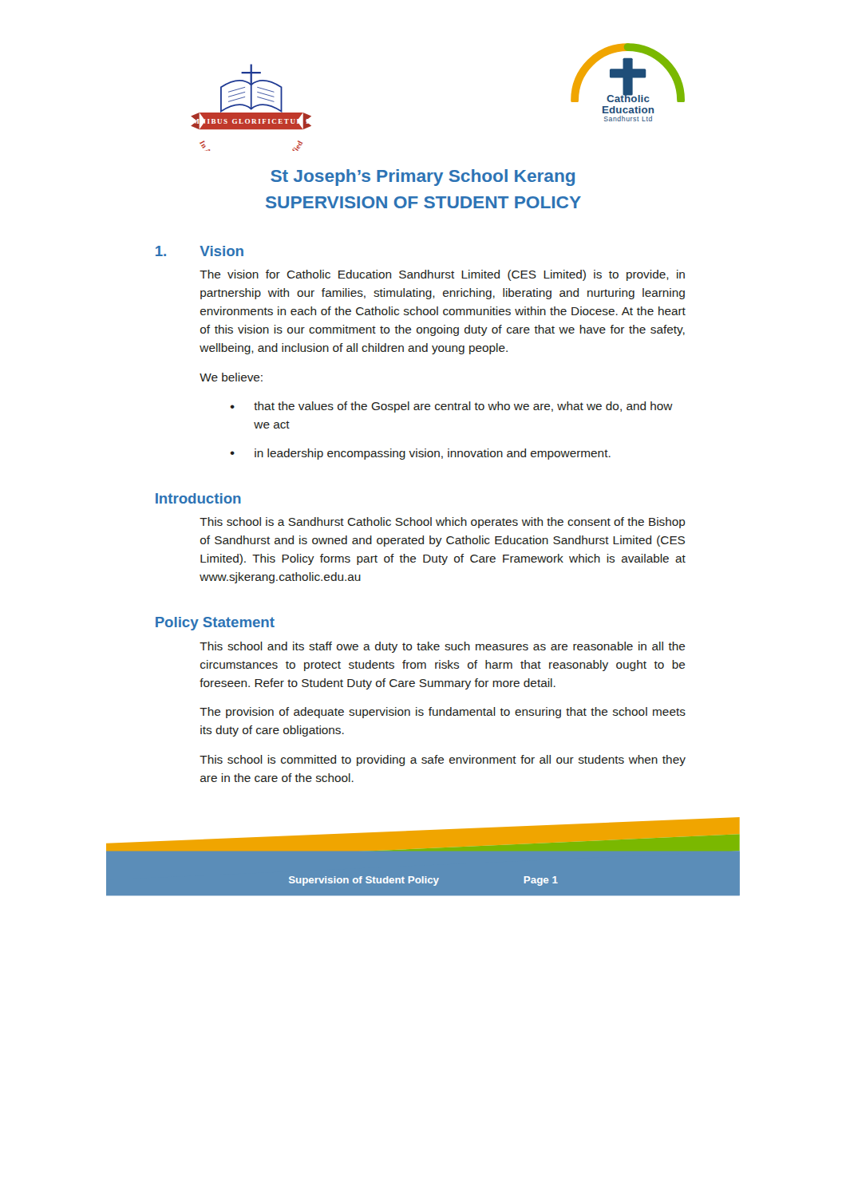IN OMNIBUS GLORIFICETUR DEUS In All Things May God Be Glorified
Catholic
Education
Sandhurst Ltd
St Joseph’s Primary School Kerang Supervision of Student Policy
1. Vision
The vision for Catholic Education Sandhurst Limited (CES Limited) is to provide, in partnership with our families, stimulating, enriching, liberating and nurturing learning environments in each of the Catholic school communities within the Diocese. At the heart of this vision is our commitment to the ongoing duty of care that we have for the safety, wellbeing, and inclusion of all children and young people.
We believe:
that the values of the Gospel are central to who we are, what we do, and how we act
in leadership encompassing vision, innovation and empowerment.
Introduction
This school is a Sandhurst Catholic School which operates with the consent of the Bishop of Sandhurst and is owned and operated by Catholic Education Sandhurst Limited (CES Limited). This Policy forms part of the Duty of Care Framework which is available at www.sjkerang.catholic.edu.au
Policy Statement
This school and its staff owe a duty to take such measures as are reasonable in all the circumstances to protect students from risks of harm that reasonably ought to be foreseen. Refer to Student Duty of Care Summary for more detail.
The provision of adequate supervision is fundamental to ensuring that the school meets its duty of care obligations.
This school is committed to providing a safe environment for all our students when they are in the care of the school.
Supervision of Student Policy Page 1